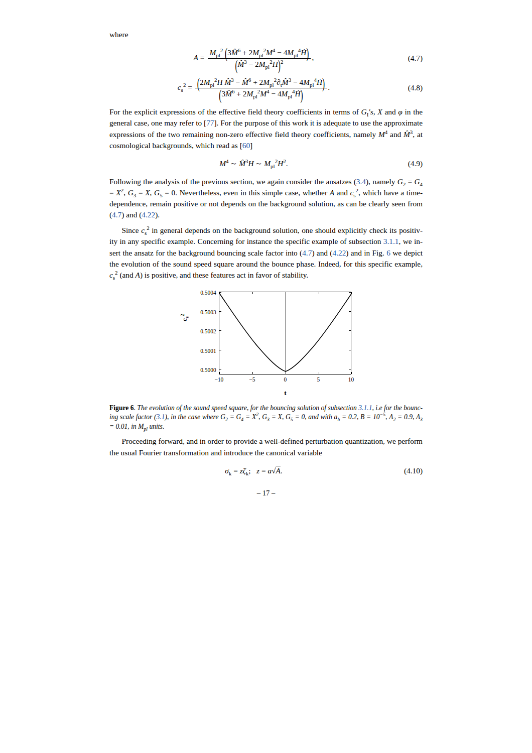where
A = Mpl2 (3M̂6 + 2Mpl2M4 − 4Mpl4Ḣ) (M̂3 − 2Mpl2H)2 ,
(4.7)
cs2 = (2Mpl2H M̂3 − M̂6 + 2Mpl2∂tM̂3 − 4Mpl4Ḣ) (3M̂6 + 2Mpl2M4 − 4Mpl4Ḣ) .
(4.8)
For the explicit expressions of the effective field theory coefficients in terms of GI′s, X and φ in the general case, one may refer to [77]. For the purpose of this work it is adequate to use the approximate expressions of the two remaining non-zero effective field theory coefficients, namely M4 and M̂3, at cosmological backgrounds, which read as [60]
M4 ∼ M̂3H ∼ Mpl2H2.
(4.9)
Following the analysis of the previous section, we again consider the ansatzes (3.4), namely G2 = G4 = X2, G3 = X, G5 = 0. Nevertheless, even in this simple case, whether A and cs2, which have a time-dependence, remain positive or not depends on the background solution, as can be clearly seen from (4.7) and (4.22).
Since cs2 in general depends on the background solution, one should explicitly check its positivity in any specific example. Concerning for instance the specific example of subsection 3.1.1, we insert the ansatz for the background bouncing scale factor into (4.7) and (4.22) and in Fig. 6 we depict the evolution of the sound speed square around the bounce phase. Indeed, for this specific example, cs2 (and A) is positive, and these features act in favor of stability.
cs2
0.5004 0.5003 0.5002 0.5001 0.5000
−10 −5 0 5 10
t
Figure 6. The evolution of the sound speed square, for the bouncing solution of subsection 3.1.1, i.e for the bouncing scale factor (3.1), in the case where G2 = G4 = X2, G3 = X, G5 = 0, and with ab = 0.2, B = 10−5, Λ2 = 0.9, Λ3 = 0.01, in Mpl units.
Proceeding forward, and in order to provide a well-defined perturbation quantization, we perform the usual Fourier transformation and introduce the canonical variable
σk = zζk; z = a√A.
(4.10)
– 17 –